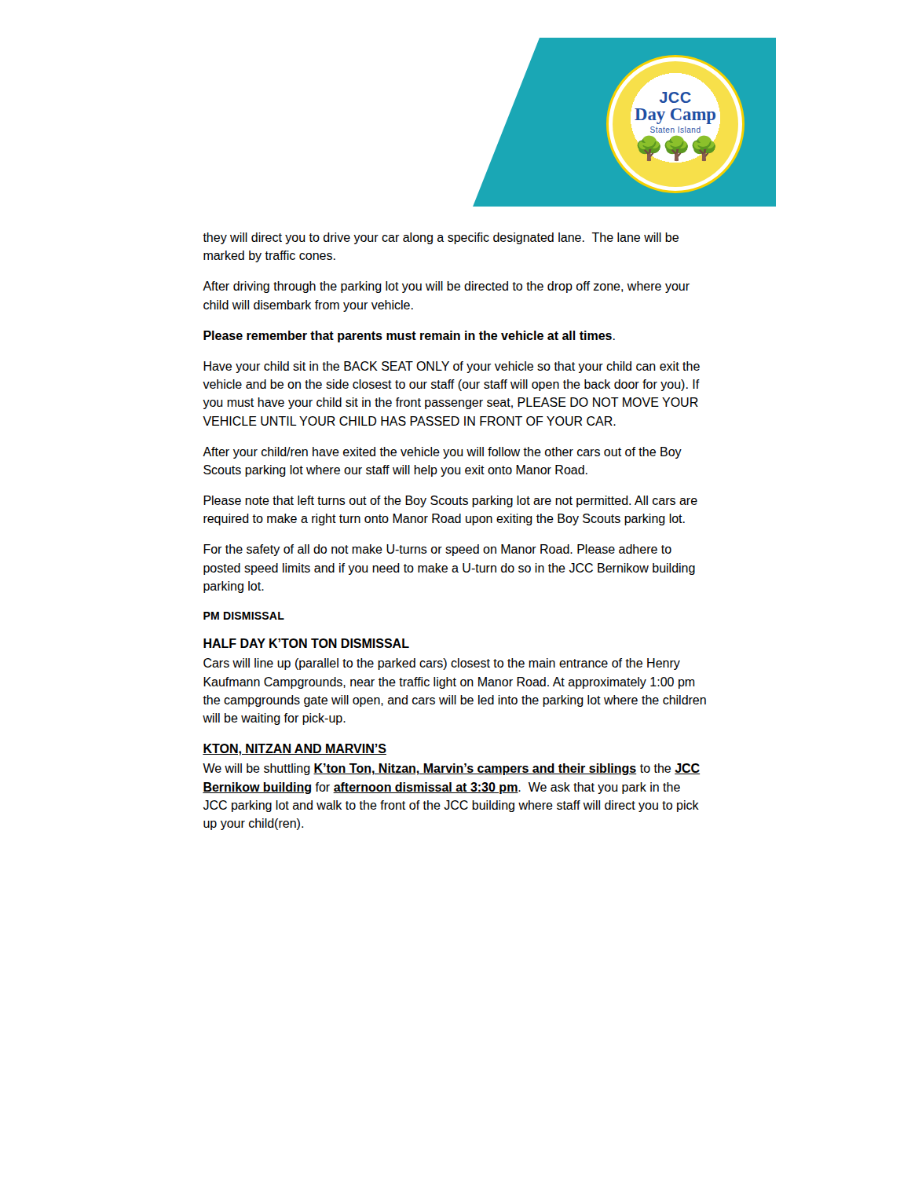JCC
Day Camp
Staten Island
🌳🌳🌳
they will direct you to drive your car along a specific designated lane. The lane will be marked by traffic cones.
After driving through the parking lot you will be directed to the drop off zone, where your child will disembark from your vehicle.
Please remember that parents must remain in the vehicle at all times.
Have your child sit in the BACK SEAT ONLY of your vehicle so that your child can exit the vehicle and be on the side closest to our staff (our staff will open the back door for you). If you must have your child sit in the front passenger seat, PLEASE DO NOT MOVE YOUR VEHICLE UNTIL YOUR CHILD HAS PASSED IN FRONT OF YOUR CAR.
After your child/ren have exited the vehicle you will follow the other cars out of the Boy Scouts parking lot where our staff will help you exit onto Manor Road.
Please note that left turns out of the Boy Scouts parking lot are not permitted. All cars are required to make a right turn onto Manor Road upon exiting the Boy Scouts parking lot.
For the safety of all do not make U-turns or speed on Manor Road. Please adhere to posted speed limits and if you need to make a U-turn do so in the JCC Bernikow building parking lot.
PM DISMISSAL
HALF DAY K’TON TON DISMISSAL
Cars will line up (parallel to the parked cars) closest to the main entrance of the Henry Kaufmann Campgrounds, near the traffic light on Manor Road. At approximately 1:00 pm the campgrounds gate will open, and cars will be led into the parking lot where the children will be waiting for pick-up.
KTON, NITZAN AND MARVIN’S
We will be shuttling K’ton Ton, Nitzan, Marvin’s campers and their siblings to the JCC Bernikow building for afternoon dismissal at 3:30 pm. We ask that you park in the JCC parking lot and walk to the front of the JCC building where staff will direct you to pick up your child(ren).